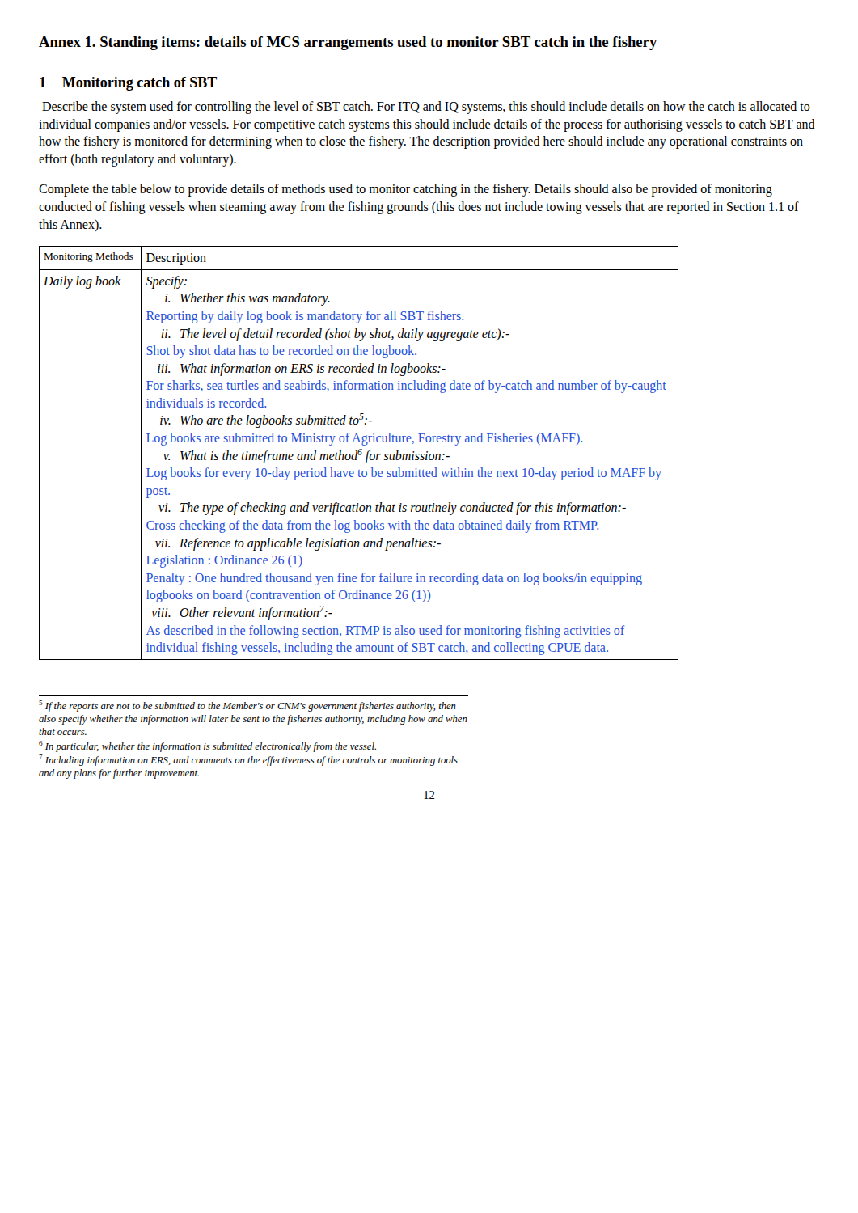Annex 1. Standing items: details of MCS arrangements used to monitor SBT catch in the fishery
1 Monitoring catch of SBT
Describe the system used for controlling the level of SBT catch. For ITQ and IQ systems, this should include details on how the catch is allocated to individual companies and/or vessels. For competitive catch systems this should include details of the process for authorising vessels to catch SBT and how the fishery is monitored for determining when to close the fishery. The description provided here should include any operational constraints on effort (both regulatory and voluntary).
Complete the table below to provide details of methods used to monitor catching in the fishery. Details should also be provided of monitoring conducted of fishing vessels when steaming away from the fishing grounds (this does not include towing vessels that are reported in Section 1.1 of this Annex).
| Monitoring Methods | Description |
| --- | --- |
| Daily log book | Specify: Whether this was mandatory. Reporting by daily log book is mandatory for all SBT fishers. The level of detail recorded (shot by shot, daily aggregate etc):- Shot by shot data has to be recorded on the logbook. What information on ERS is recorded in logbooks:- For sharks, sea turtles and seabirds, information including date of by-catch and number of by-caught individuals is recorded. Who are the logbooks submitted to 5 :- Log books are submitted to Ministry of Agriculture, Forestry and Fisheries (MAFF). What is the timeframe and method 6 for submission:- Log books for every 10-day period have to be submitted within the next 10-day period to MAFF by post. The type of checking and verification that is routinely conducted for this information:- Cross checking of the data from the log books with the data obtained daily from RTMP. Reference to applicable legislation and penalties:- Legislation : Ordinance 26 (1) Penalty : One hundred thousand yen fine for failure in recording data on log books/in equipping logbooks on board (contravention of Ordinance 26 (1)) Other relevant information 7 :- As described in the following section, RTMP is also used for monitoring fishing activities of individual fishing vessels, including the amount of SBT catch, and collecting CPUE data. |
5 If the reports are not to be submitted to the Member's or CNM's government fisheries authority, then also specify whether the information will later be sent to the fisheries authority, including how and when that occurs.
6 In particular, whether the information is submitted electronically from the vessel.
7 Including information on ERS, and comments on the effectiveness of the controls or monitoring tools and any plans for further improvement.
12